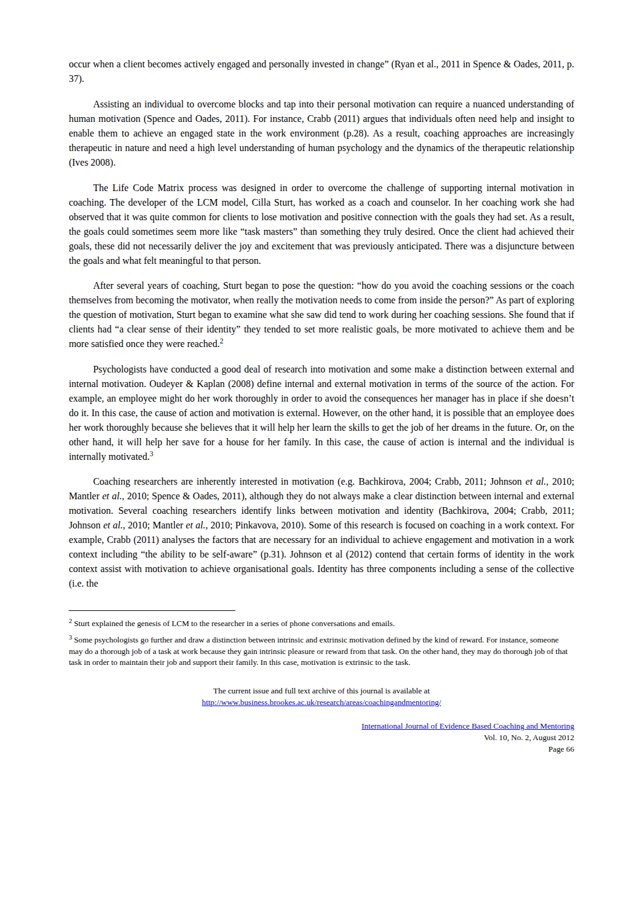occur when a client becomes actively engaged and personally invested in change” (Ryan et al., 2011 in Spence & Oades, 2011, p. 37).
Assisting an individual to overcome blocks and tap into their personal motivation can require a nuanced understanding of human motivation (Spence and Oades, 2011). For instance, Crabb (2011) argues that individuals often need help and insight to enable them to achieve an engaged state in the work environment (p.28). As a result, coaching approaches are increasingly therapeutic in nature and need a high level understanding of human psychology and the dynamics of the therapeutic relationship (Ives 2008).
The Life Code Matrix process was designed in order to overcome the challenge of supporting internal motivation in coaching. The developer of the LCM model, Cilla Sturt, has worked as a coach and counselor. In her coaching work she had observed that it was quite common for clients to lose motivation and positive connection with the goals they had set. As a result, the goals could sometimes seem more like “task masters” than something they truly desired. Once the client had achieved their goals, these did not necessarily deliver the joy and excitement that was previously anticipated. There was a disjuncture between the goals and what felt meaningful to that person.
After several years of coaching, Sturt began to pose the question: “how do you avoid the coaching sessions or the coach themselves from becoming the motivator, when really the motivation needs to come from inside the person?” As part of exploring the question of motivation, Sturt began to examine what she saw did tend to work during her coaching sessions. She found that if clients had “a clear sense of their identity” they tended to set more realistic goals, be more motivated to achieve them and be more satisfied once they were reached.2
Psychologists have conducted a good deal of research into motivation and some make a distinction between external and internal motivation. Oudeyer & Kaplan (2008) define internal and external motivation in terms of the source of the action. For example, an employee might do her work thoroughly in order to avoid the consequences her manager has in place if she doesn’t do it. In this case, the cause of action and motivation is external. However, on the other hand, it is possible that an employee does her work thoroughly because she believes that it will help her learn the skills to get the job of her dreams in the future. Or, on the other hand, it will help her save for a house for her family. In this case, the cause of action is internal and the individual is internally motivated.3
Coaching researchers are inherently interested in motivation (e.g. Bachkirova, 2004; Crabb, 2011; Johnson et al., 2010; Mantler et al., 2010; Spence & Oades, 2011), although they do not always make a clear distinction between internal and external motivation. Several coaching researchers identify links between motivation and identity (Bachkirova, 2004; Crabb, 2011; Johnson et al., 2010; Mantler et al., 2010; Pinkavova, 2010). Some of this research is focused on coaching in a work context. For example, Crabb (2011) analyses the factors that are necessary for an individual to achieve engagement and motivation in a work context including “the ability to be self-aware” (p.31). Johnson et al (2012) contend that certain forms of identity in the work context assist with motivation to achieve organisational goals. Identity has three components including a sense of the collective (i.e. the
2 Sturt explained the genesis of LCM to the researcher in a series of phone conversations and emails.
3 Some psychologists go further and draw a distinction between intrinsic and extrinsic motivation defined by the kind of reward. For instance, someone may do a thorough job of a task at work because they gain intrinsic pleasure or reward from that task. On the other hand, they may do thorough job of that task in order to maintain their job and support their family. In this case, motivation is extrinsic to the task.
The current issue and full text archive of this journal is available at
http://www.business.brookes.ac.uk/research/areas/coachingandmentoring/
International Journal of Evidence Based Coaching and Mentoring
Vol. 10, No. 2, August 2012
Page 66